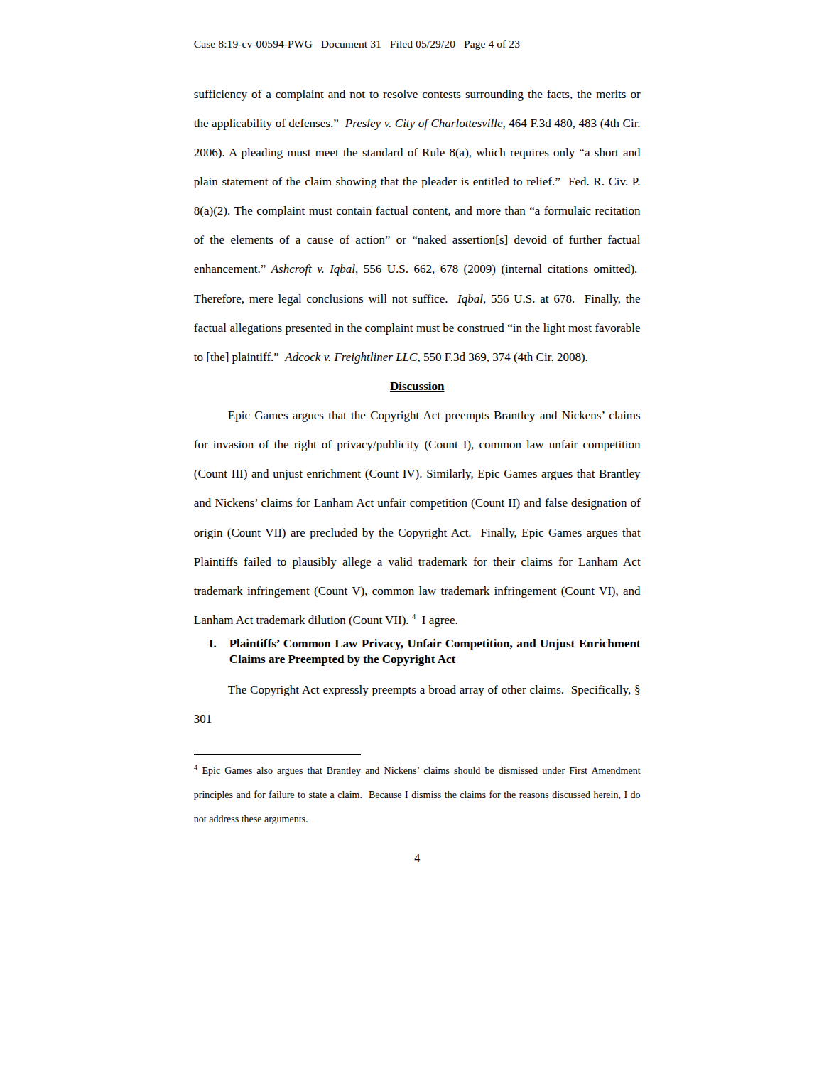Case 8:19-cv-00594-PWG Document 31 Filed 05/29/20 Page 4 of 23
sufficiency of a complaint and not to resolve contests surrounding the facts, the merits or the applicability of defenses.” Presley v. City of Charlottesville, 464 F.3d 480, 483 (4th Cir. 2006). A pleading must meet the standard of Rule 8(a), which requires only “a short and plain statement of the claim showing that the pleader is entitled to relief.” Fed. R. Civ. P. 8(a)(2). The complaint must contain factual content, and more than “a formulaic recitation of the elements of a cause of action” or “naked assertion[s] devoid of further factual enhancement.” Ashcroft v. Iqbal, 556 U.S. 662, 678 (2009) (internal citations omitted). Therefore, mere legal conclusions will not suffice. Iqbal, 556 U.S. at 678. Finally, the factual allegations presented in the complaint must be construed “in the light most favorable to [the] plaintiff.” Adcock v. Freightliner LLC, 550 F.3d 369, 374 (4th Cir. 2008).
Discussion
Epic Games argues that the Copyright Act preempts Brantley and Nickens’ claims for invasion of the right of privacy/publicity (Count I), common law unfair competition (Count III) and unjust enrichment (Count IV). Similarly, Epic Games argues that Brantley and Nickens’ claims for Lanham Act unfair competition (Count II) and false designation of origin (Count VII) are precluded by the Copyright Act. Finally, Epic Games argues that Plaintiffs failed to plausibly allege a valid trademark for their claims for Lanham Act trademark infringement (Count V), common law trademark infringement (Count VI), and Lanham Act trademark dilution (Count VII). 4 I agree.
I.
Plaintiffs’ Common Law Privacy, Unfair Competition, and Unjust Enrichment Claims are Preempted by the Copyright Act
The Copyright Act expressly preempts a broad array of other claims. Specifically, § 301
4 Epic Games also argues that Brantley and Nickens’ claims should be dismissed under First Amendment principles and for failure to state a claim. Because I dismiss the claims for the reasons discussed herein, I do not address these arguments.
4